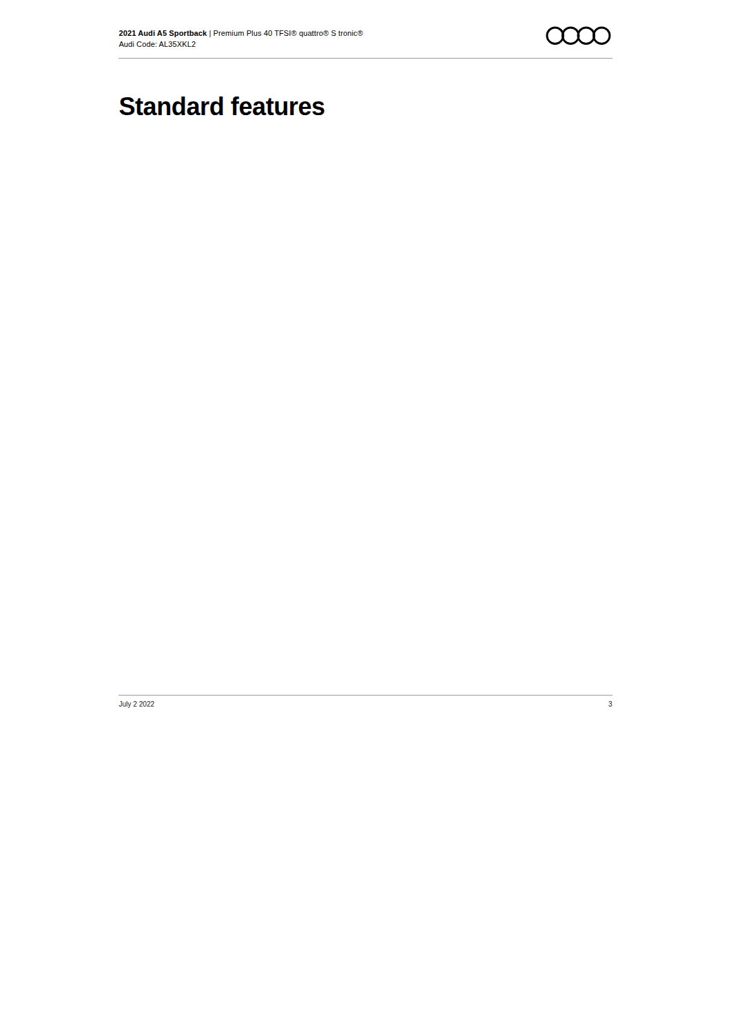2021 Audi A5 Sportback | Premium Plus 40 TFSI® quattro® S tronic®
Audi Code: AL35XKL2
Standard features
July 2 2022
3